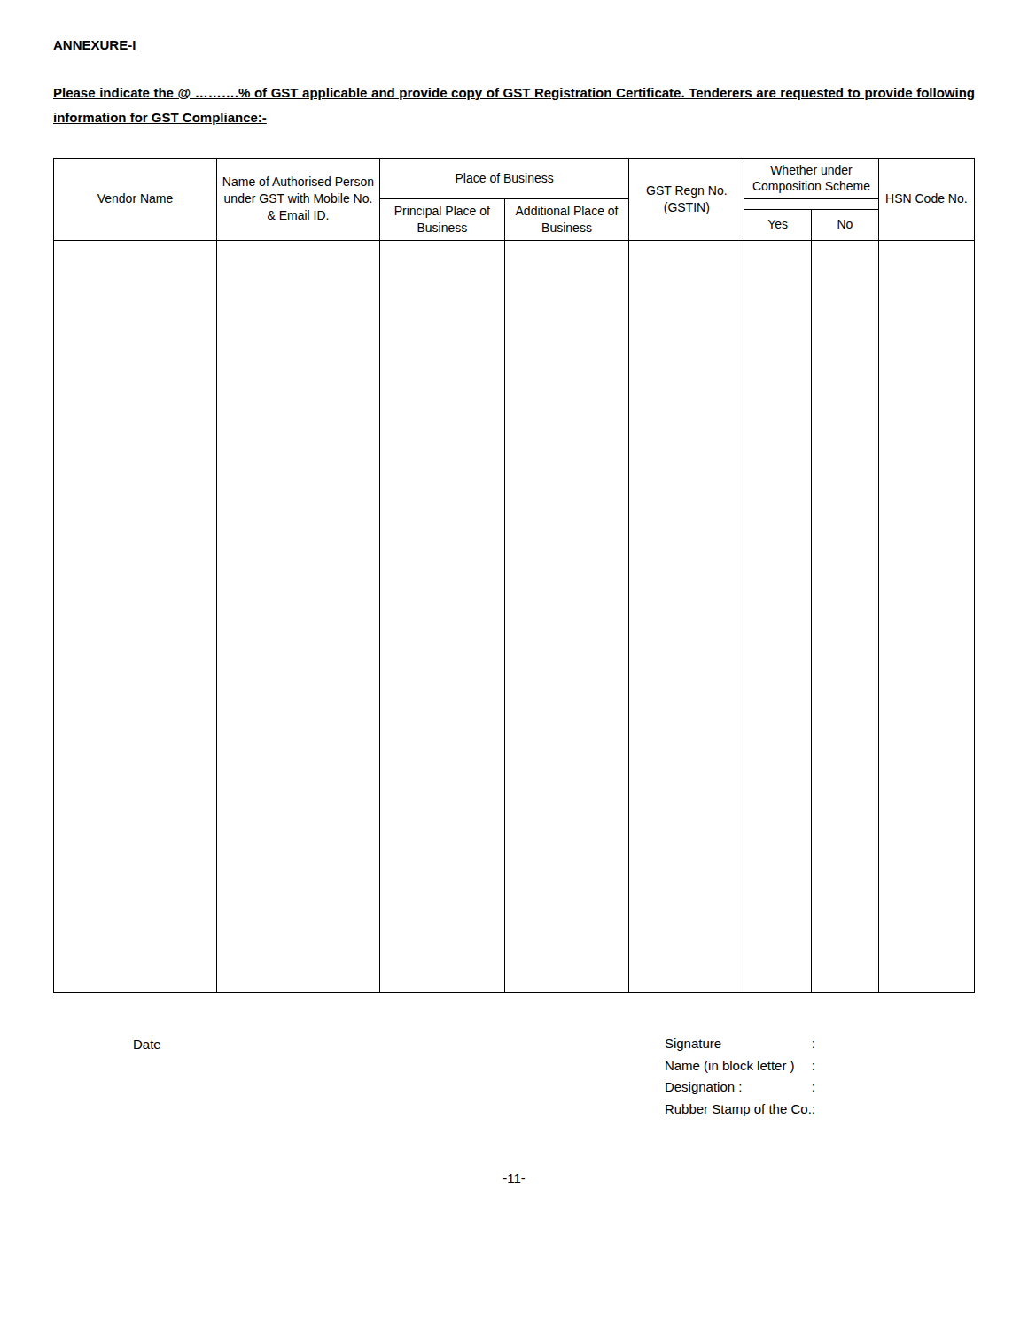ANNEXURE-I
Please indicate the @ ……….% of GST applicable and provide copy of GST Registration Certificate. Tenderers are requested to provide following information for GST Compliance:-
| Vendor Name | Name of Authorised Person under GST with Mobile No. & Email ID. | Place of Business | GST Regn No. (GSTIN) | Whether under Composition Scheme | HSN Code No. |
| --- | --- | --- | --- | --- | --- |
| Principal Place of Business | Additional Place of Business | |
| Yes | No |
Date
| Signature | : |
| Name (in block letter ) | : |
| Designation : | : |
| Rubber Stamp of the Co. | : |
-11-